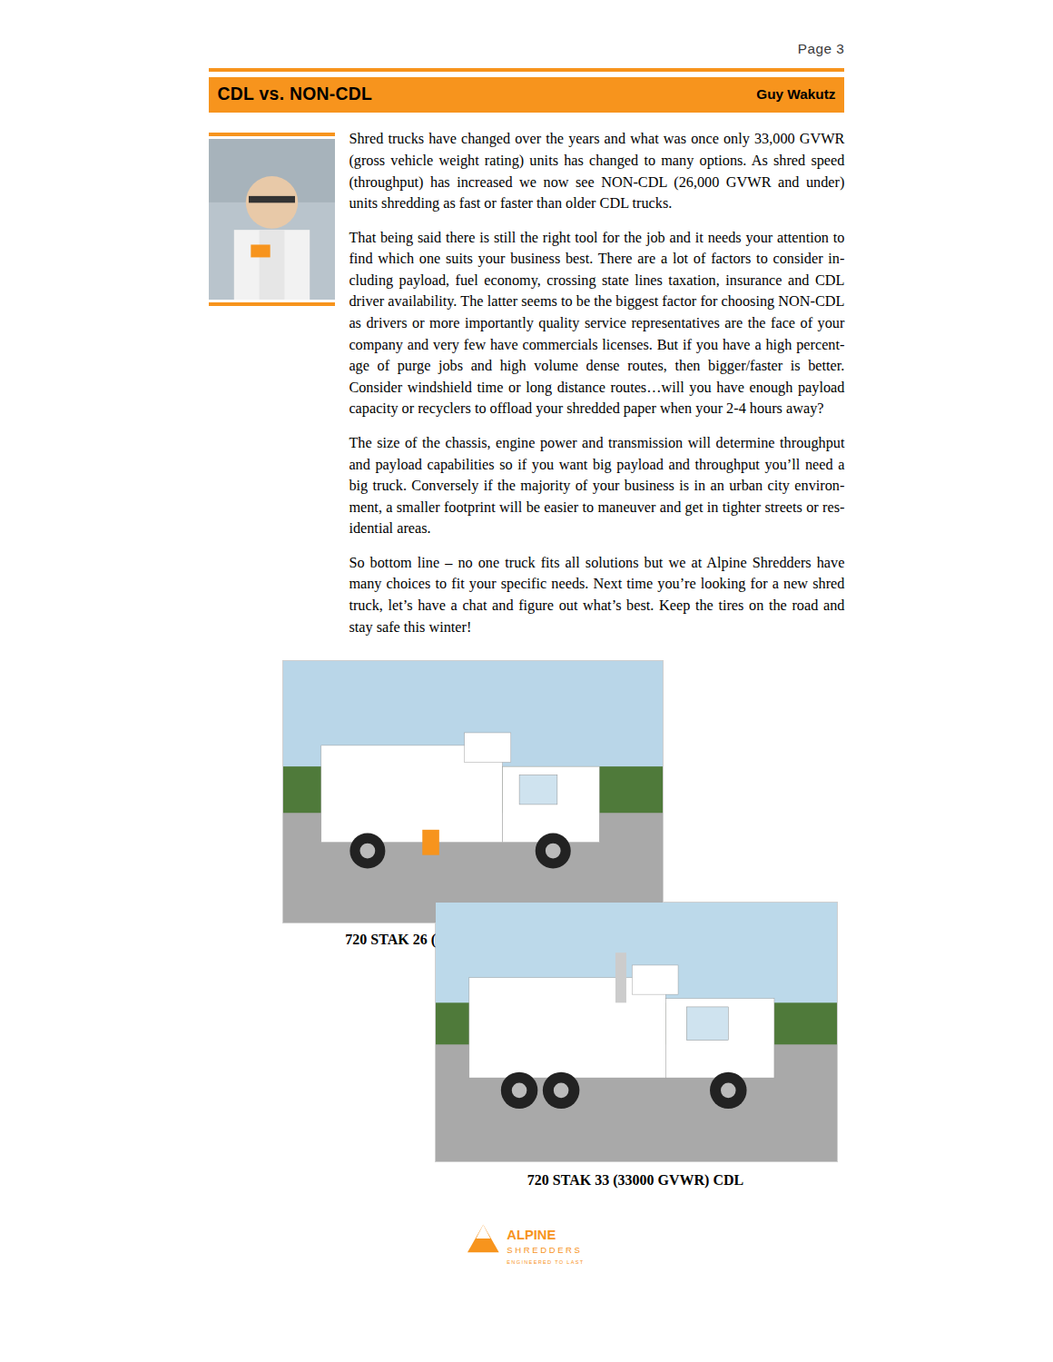Page 3
CDL vs. NON-CDL Guy Wakutz
Shred trucks have changed over the years and what was once only 33,000 GVWR (gross vehicle weight rating) units has changed to many options. As shred speed (throughput) has increased we now see NON-CDL (26,000 GVWR and under) units shredding as fast or faster than older CDL trucks.
That being said there is still the right tool for the job and it needs your attention to find which one suits your business best. There are a lot of factors to consider including payload, fuel economy, crossing state lines taxation, insurance and CDL driver availability. The latter seems to be the biggest factor for choosing NON-CDL as drivers or more importantly quality service representatives are the face of your company and very few have commercials licenses. But if you have a high percentage of purge jobs and high volume dense routes, then bigger/faster is better. Consider windshield time or long distance routes…will you have enough payload capacity or recyclers to offload your shredded paper when your 2-4 hours away?
The size of the chassis, engine power and transmission will determine throughput and payload capabilities so if you want big payload and throughput you’ll need a big truck. Conversely if the majority of your business is in an urban city environment, a smaller footprint will be easier to maneuver and get in tighter streets or residential areas.
So bottom line – no one truck fits all solutions but we at Alpine Shredders have many choices to fit your specific needs. Next time you’re looking for a new shred truck, let’s have a chat and figure out what’s best. Keep the tires on the road and stay safe this winter!
720 STAK 26 (26000 GVWR) NON-CDL
720 STAK 33 (33000 GVWR) CDL